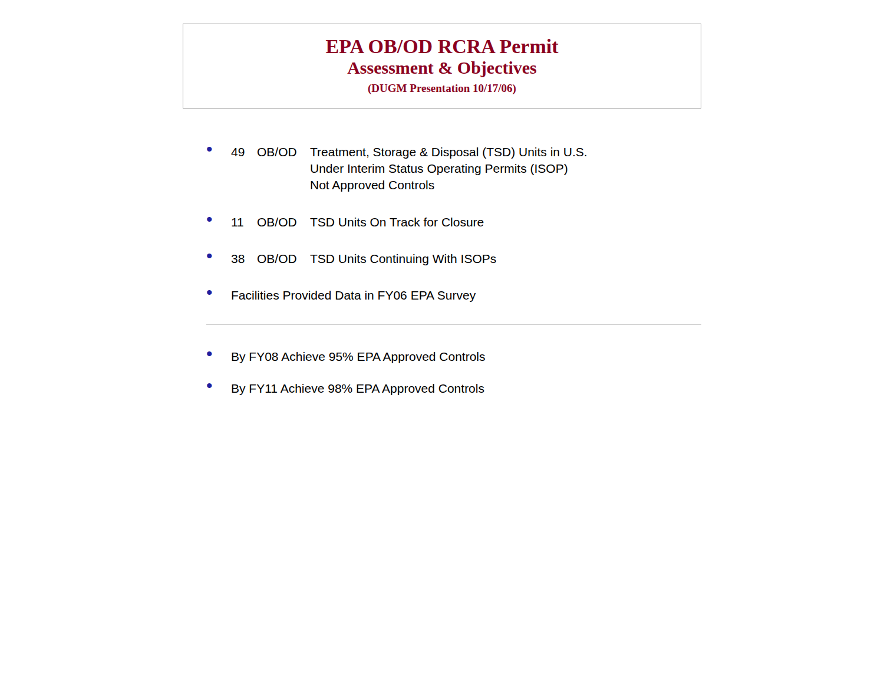EPA OB/OD RCRA Permit Assessment & Objectives
(DUGM Presentation 10/17/06)
49 OB/ODTreatment, Storage & Disposal (TSD) Units in U.S. Under Interim Status Operating Permits (ISOP) Not Approved Controls
11 OB/ODTSD Units On Track for Closure
38 OB/ODTSD Units Continuing With ISOPs
Facilities Provided Data in FY06 EPA Survey
By FY08 Achieve 95% EPA Approved Controls
By FY11 Achieve 98% EPA Approved Controls